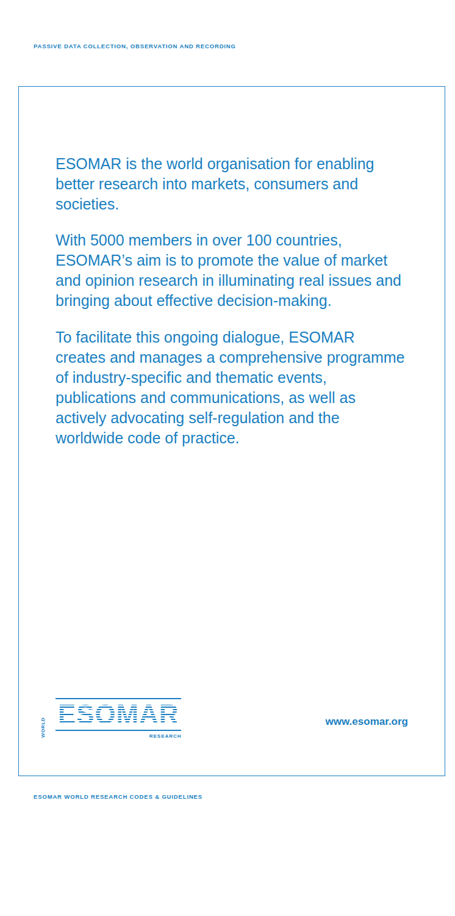Passive data collection, observation and recording
ESOMAR is the world organisation for enabling better research into markets, consumers and societies.
With 5000 members in over 100 countries, ESOMAR’s aim is to promote the value of market and opinion research in illuminating real issues and bringing about effective decision-making.
To facilitate this ongoing dialogue, ESOMAR creates and manages a comprehensive programme of industry-specific and thematic events, publications and communications, as well as actively advocating self-regulation and the worldwide code of practice.
WORLD ESOMAR
RESEARCH
www.esomar.org
ESOMAR World Research Codes & Guidelines